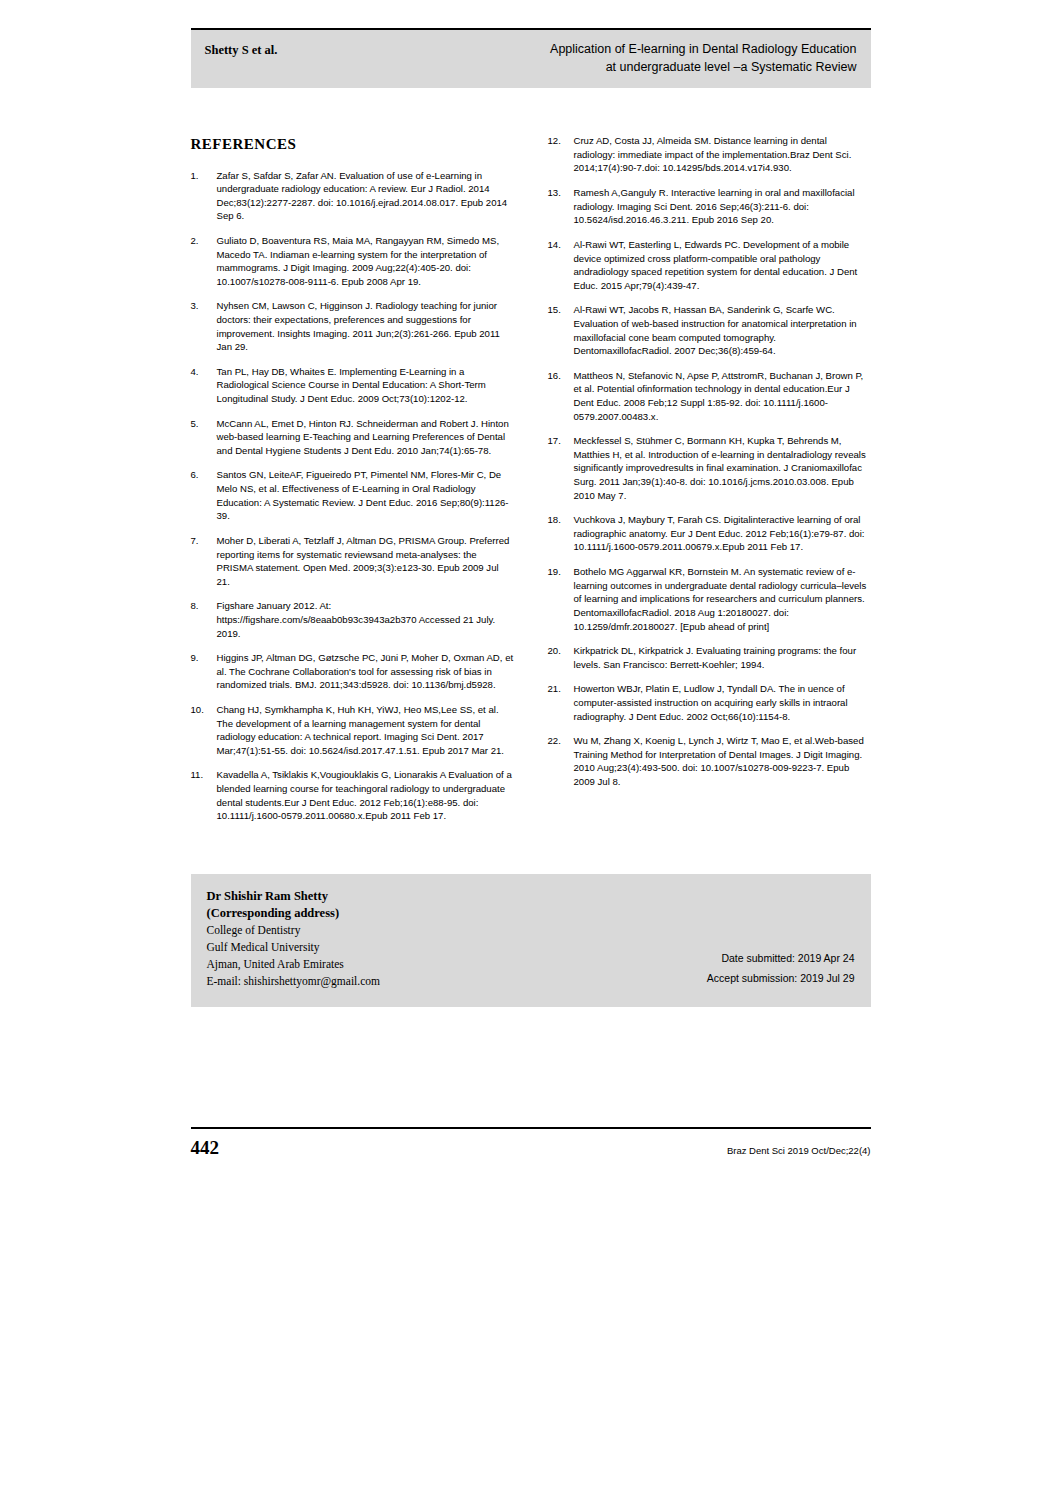Shetty S et al.
Application of E-learning in Dental Radiology Education
at undergraduate level –a Systematic Review
REFERENCES
Zafar S, Safdar S, Zafar AN. Evaluation of use of e-Learning in undergraduate radiology education: A review. Eur J Radiol. 2014 Dec;83(12):2277-2287. doi: 10.1016/j.ejrad.2014.08.017. Epub 2014 Sep 6.
Guliato D, Boaventura RS, Maia MA, Rangayyan RM, Simedo MS, Macedo TA. Indiaman e-learning system for the interpretation of mammograms. J Digit Imaging. 2009 Aug;22(4):405-20. doi: 10.1007/s10278-008-9111-6. Epub 2008 Apr 19.
Nyhsen CM, Lawson C, Higginson J. Radiology teaching for junior doctors: their expectations, preferences and suggestions for improvement. Insights Imaging. 2011 Jun;2(3):261-266. Epub 2011 Jan 29.
Tan PL, Hay DB, Whaites E. Implementing E-Learning in a Radiological Science Course in Dental Education: A Short-Term Longitudinal Study. J Dent Educ. 2009 Oct;73(10):1202-12.
McCann AL, Emet D, Hinton RJ. Schneiderman and Robert J. Hinton web-based learning E-Teaching and Learning Preferences of Dental and Dental Hygiene Students J Dent Edu. 2010 Jan;74(1):65-78.
Santos GN, LeiteAF, Figueiredo PT, Pimentel NM, Flores-Mir C, De Melo NS, et al. Effectiveness of E-Learning in Oral Radiology Education: A Systematic Review. J Dent Educ. 2016 Sep;80(9):1126-39.
Moher D, Liberati A, Tetzlaff J, Altman DG, PRISMA Group. Preferred reporting items for systematic reviewsand meta-analyses: the PRISMA statement. Open Med. 2009;3(3):e123-30. Epub 2009 Jul 21.
Figshare January 2012. At: https://figshare.com/s/8eaab0b93c3943a2b370 Accessed 21 July. 2019.
Higgins JP, Altman DG, Gøtzsche PC, Jüni P, Moher D, Oxman AD, et al. The Cochrane Collaboration's tool for assessing risk of bias in randomized trials. BMJ. 2011;343:d5928. doi: 10.1136/bmj.d5928.
Chang HJ, Symkhampha K, Huh KH, YiWJ, Heo MS,Lee SS, et al. The development of a learning management system for dental radiology education: A technical report. Imaging Sci Dent. 2017 Mar;47(1):51-55. doi: 10.5624/isd.2017.47.1.51. Epub 2017 Mar 21.
Kavadella A, Tsiklakis K,Vougiouklakis G, Lionarakis A Evaluation of a blended learning course for teachingoral radiology to undergraduate dental students.Eur J Dent Educ. 2012 Feb;16(1):e88-95. doi: 10.1111/j.1600-0579.2011.00680.x.Epub 2011 Feb 17.
Cruz AD, Costa JJ, Almeida SM. Distance learning in dental radiology: immediate impact of the implementation.Braz Dent Sci. 2014;17(4):90-7.doi: 10.14295/bds.2014.v17i4.930.
Ramesh A,Ganguly R. Interactive learning in oral and maxillofacial radiology. Imaging Sci Dent. 2016 Sep;46(3):211-6. doi: 10.5624/isd.2016.46.3.211. Epub 2016 Sep 20.
Al-Rawi WT, Easterling L, Edwards PC. Development of a mobile device optimized cross platform-compatible oral pathology andradiology spaced repetition system for dental education. J Dent Educ. 2015 Apr;79(4):439-47.
Al-Rawi WT, Jacobs R, Hassan BA, Sanderink G, Scarfe WC. Evaluation of web-based instruction for anatomical interpretation in maxillofacial cone beam computed tomography. DentomaxillofacRadiol. 2007 Dec;36(8):459-64.
Mattheos N, Stefanovic N, Apse P, AttstromR, Buchanan J, Brown P, et al. Potential ofinformation technology in dental education.Eur J Dent Educ. 2008 Feb;12 Suppl 1:85-92. doi: 10.1111/j.1600-0579.2007.00483.x.
Meckfessel S, Stühmer C, Bormann KH, Kupka T, Behrends M, Matthies H, et al. Introduction of e-learning in dentalradiology reveals significantly improvedresults in final examination. J Craniomaxillofac Surg. 2011 Jan;39(1):40-8. doi: 10.1016/j.jcms.2010.03.008. Epub 2010 May 7.
Vuchkova J, Maybury T, Farah CS. Digitalinteractive learning of oral radiographic anatomy. Eur J Dent Educ. 2012 Feb;16(1):e79-87. doi: 10.1111/j.1600-0579.2011.00679.x.Epub 2011 Feb 17.
Bothelo MG Aggarwal KR, Bornstein M. An systematic review of e-learning outcomes in undergraduate dental radiology curricula–levels of learning and implications for researchers and curriculum planners. DentomaxillofacRadiol. 2018 Aug 1:20180027. doi: 10.1259/dmfr.20180027. [Epub ahead of print]
Kirkpatrick DL, Kirkpatrick J. Evaluating training programs: the four levels. San Francisco: Berrett-Koehler; 1994.
Howerton WBJr, Platin E, Ludlow J, Tyndall DA. The in uence of computer-assisted instruction on acquiring early skills in intraoral radiography. J Dent Educ. 2002 Oct;66(10):1154-8.
Wu M, Zhang X, Koenig L, Lynch J, Wirtz T, Mao E, et al.Web-based Training Method for Interpretation of Dental Images. J Digit Imaging. 2010 Aug;23(4):493-500. doi: 10.1007/s10278-009-9223-7. Epub 2009 Jul 8.
Dr Shishir Ram Shetty
(Corresponding address)
College of Dentistry
Gulf Medical University
Ajman, United Arab Emirates
E-mail: shishirshettyomr@gmail.com
Date submitted: 2019 Apr 24
Accept submission: 2019 Jul 29
442
Braz Dent Sci 2019 Oct/Dec;22(4)